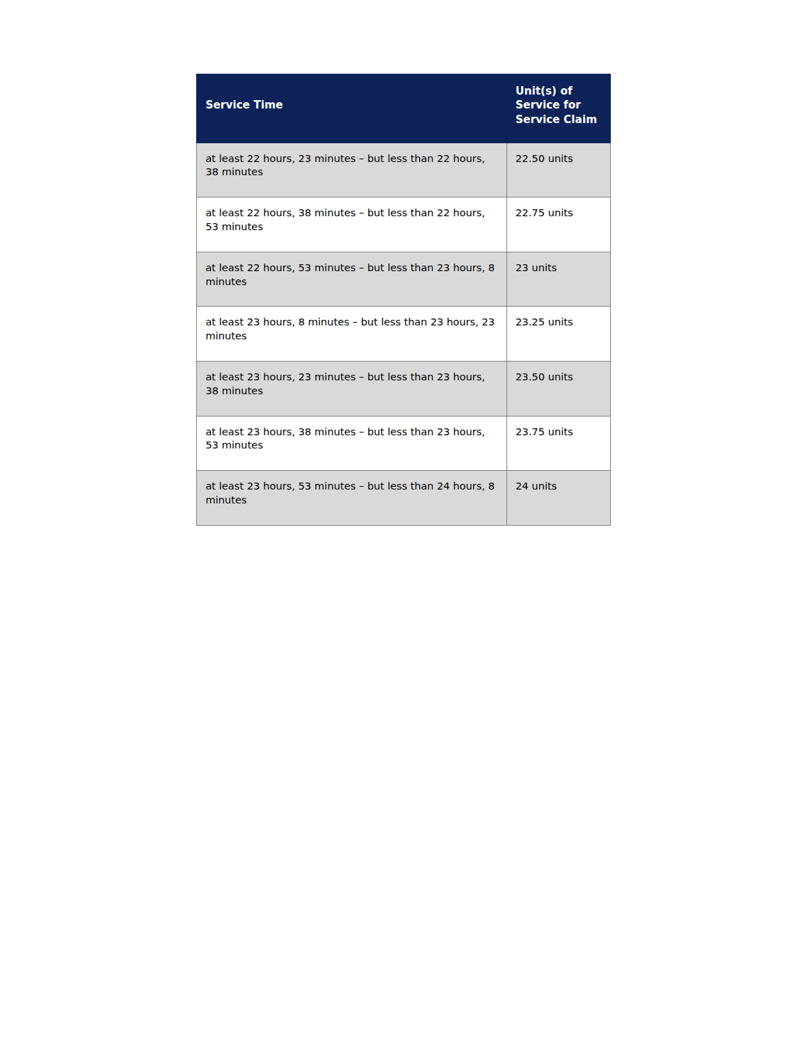| Service Time | Unit(s) of Service for Service Claim |
| --- | --- |
| at least 22 hours, 23 minutes – but less than 22 hours, 38 minutes | 22.50 units |
| at least 22 hours, 38 minutes – but less than 22 hours, 53 minutes | 22.75 units |
| at least 22 hours, 53 minutes – but less than 23 hours, 8 minutes | 23 units |
| at least 23 hours, 8 minutes – but less than 23 hours, 23 minutes | 23.25 units |
| at least 23 hours, 23 minutes – but less than 23 hours, 38 minutes | 23.50 units |
| at least 23 hours, 38 minutes – but less than 23 hours, 53 minutes | 23.75 units |
| at least 23 hours, 53 minutes – but less than 24 hours, 8 minutes | 24 units |